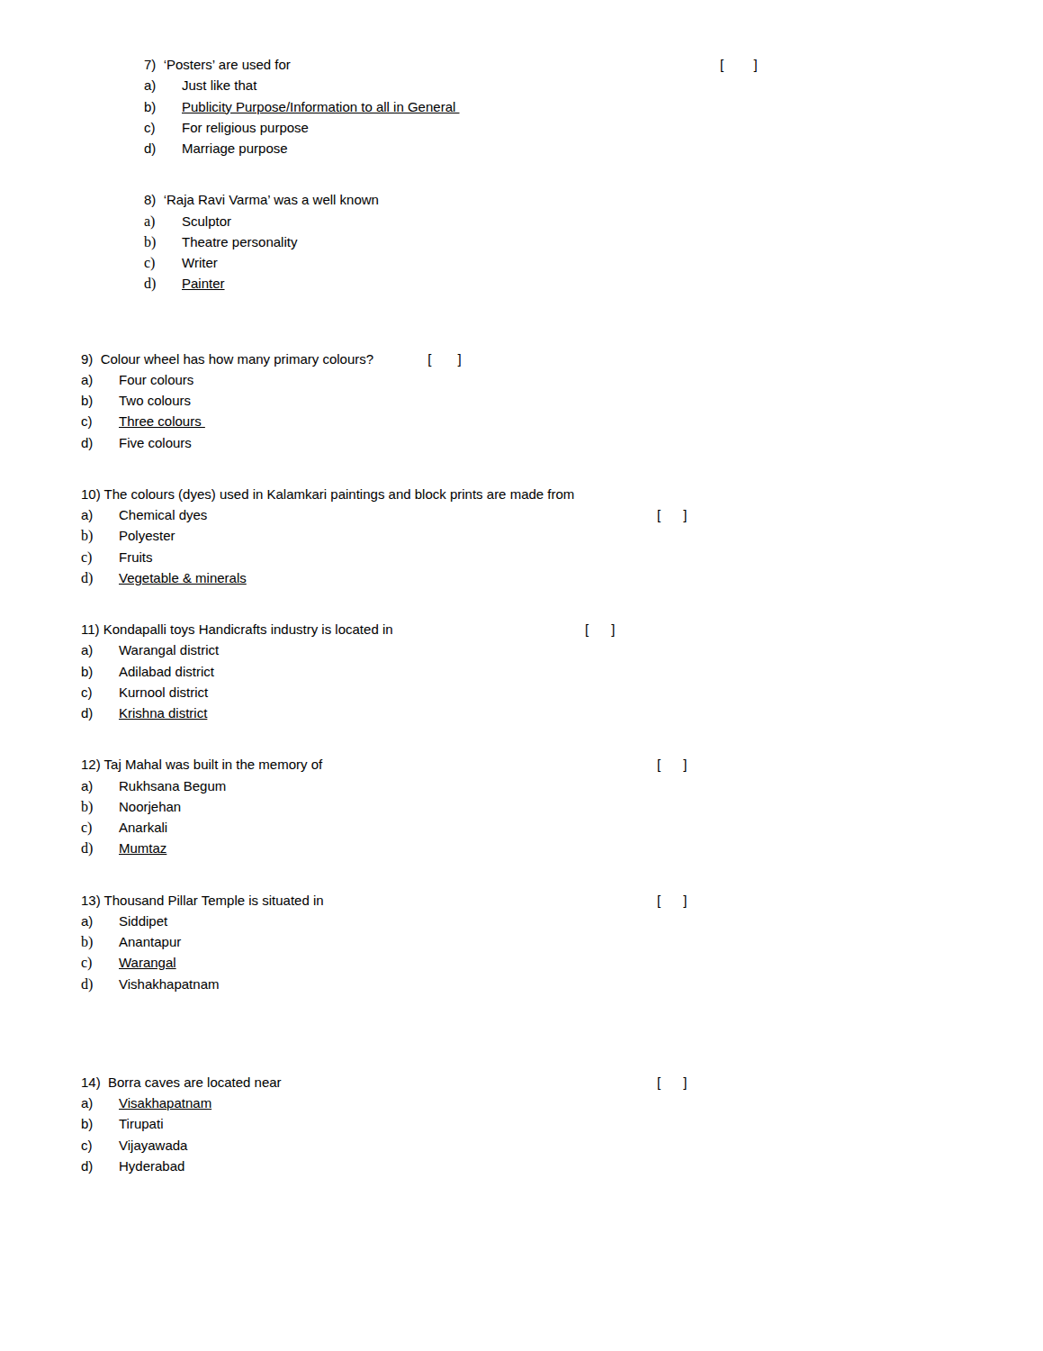7) ‘Posters’ are used for[ ]
a) Just like that
b) Publicity Purpose/Information to all in General
c) For religious purpose
d) Marriage purpose
8) ‘Raja Ravi Varma’ was a well known
a) Sculptor
b) Theatre personality
c) Writer
d) Painter
9) Colour wheel has how many primary colours?[ ]
a) Four colours
b) Two colours
c) Three colours
d) Five colours
10) The colours (dyes) used in Kalamkari paintings and block prints are made from
a) Chemical dyes[ ]
b) Polyester
c) Fruits
d) Vegetable & minerals
11) Kondapalli toys Handicrafts industry is located in[ ]
a) Warangal district
b) Adilabad district
c) Kurnool district
d) Krishna district
12) Taj Mahal was built in the memory of[ ]
a) Rukhsana Begum
b) Noorjehan
c) Anarkali
d) Mumtaz
13) Thousand Pillar Temple is situated in[ ]
a) Siddipet
b) Anantapur
c) Warangal
d) Vishakhapatnam
14) Borra caves are located near[ ]
a) Visakhapatnam
b) Tirupati
c) Vijayawada
d) Hyderabad